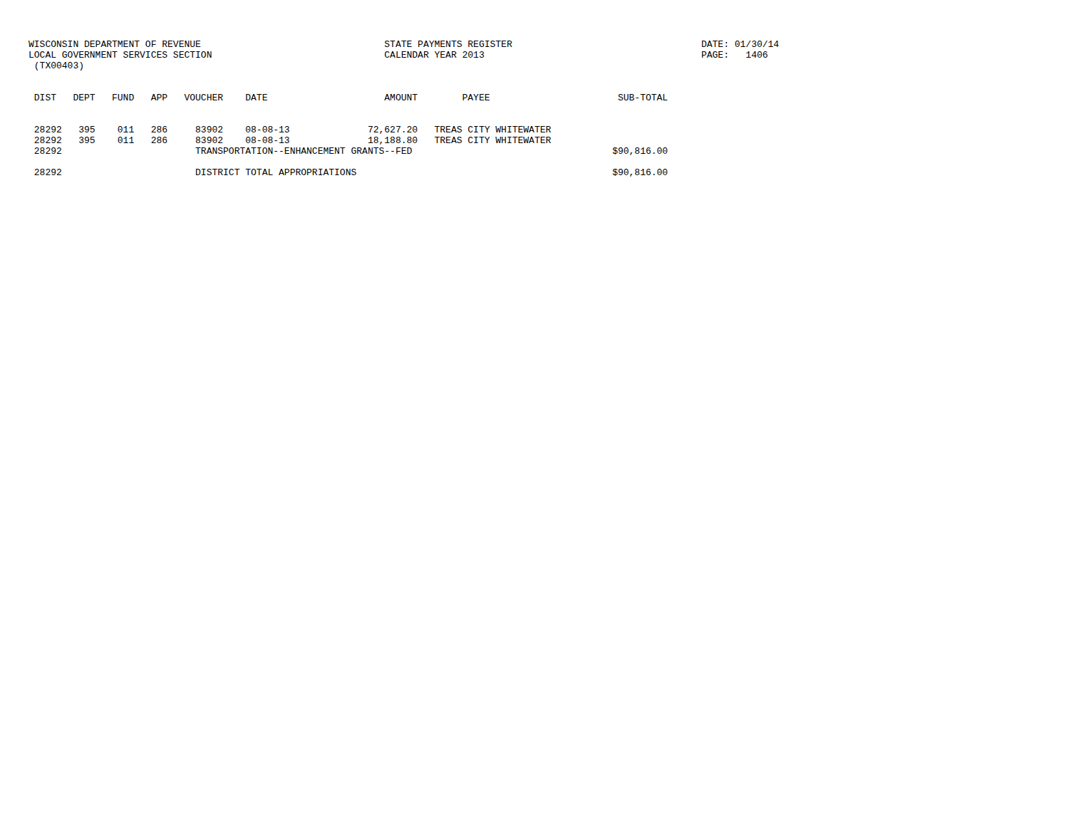WISCONSIN DEPARTMENT OF REVENUE STATE PAYMENTS REGISTER DATE: 01/30/14 LOCAL GOVERNMENT SERVICES SECTION CALENDAR YEAR 2013 PAGE: 1406 (TX00403) DIST DEPT FUND APP VOUCHER DATE AMOUNT PAYEE SUB-TOTAL 28292 395 011 286 83902 08-08-13 72,627.20 TREAS CITY WHITEWATER 28292 395 011 286 83902 08-08-13 18,188.80 TREAS CITY WHITEWATER 28292 TRANSPORTATION--ENHANCEMENT GRANTS--FED $90,816.00 28292 DISTRICT TOTAL APPROPRIATIONS $90,816.00